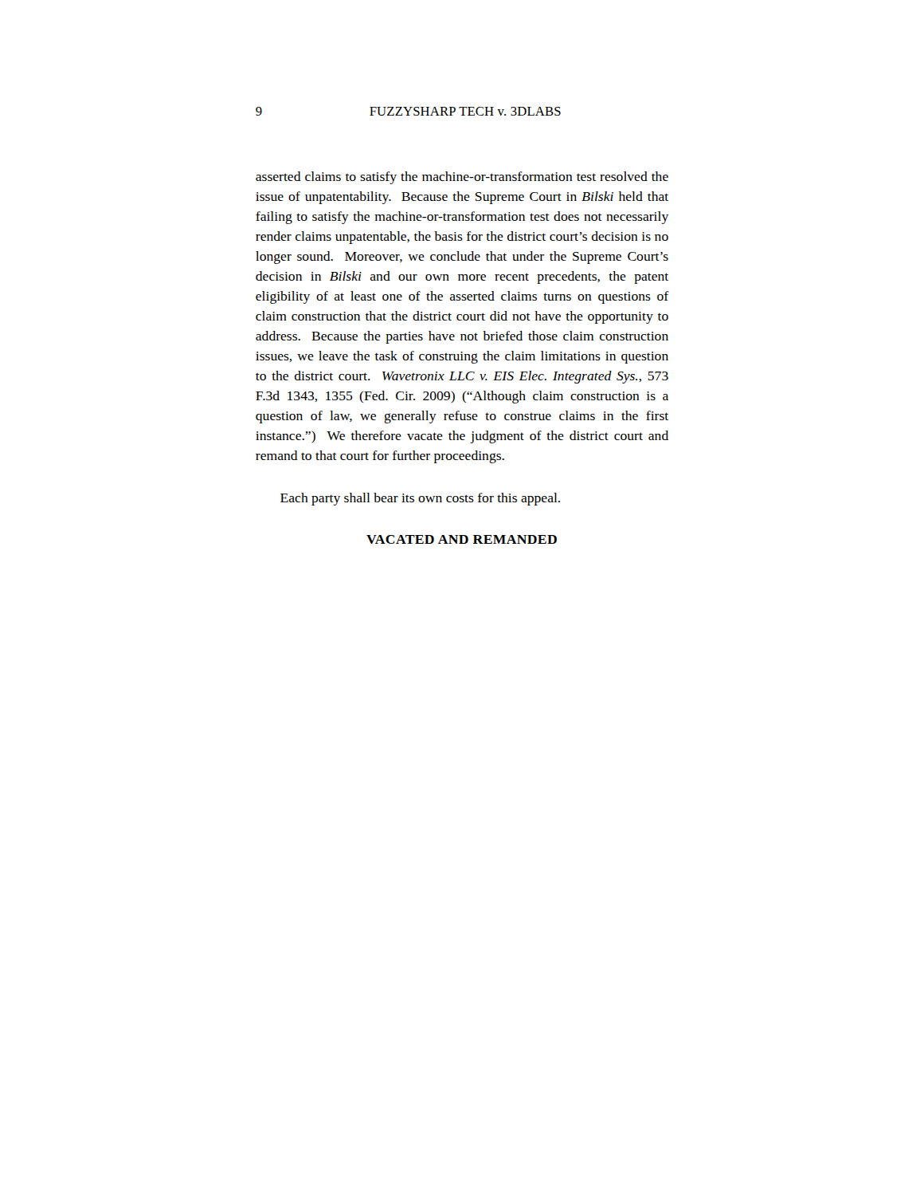9 FUZZYSHARP TECH v. 3DLABS
asserted claims to satisfy the machine-or-transformation test resolved the issue of unpatentability. Because the Supreme Court in Bilski held that failing to satisfy the machine-or-transformation test does not necessarily render claims unpatentable, the basis for the district court’s decision is no longer sound. Moreover, we conclude that under the Supreme Court’s decision in Bilski and our own more recent precedents, the patent eligibility of at least one of the asserted claims turns on questions of claim construction that the district court did not have the opportunity to address. Because the parties have not briefed those claim construction issues, we leave the task of construing the claim limitations in question to the district court. Wavetronix LLC v. EIS Elec. Integrated Sys., 573 F.3d 1343, 1355 (Fed. Cir. 2009) (“Although claim construction is a question of law, we generally refuse to construe claims in the first instance.”) We therefore vacate the judgment of the district court and remand to that court for further proceedings.
Each party shall bear its own costs for this appeal.
VACATED AND REMANDED